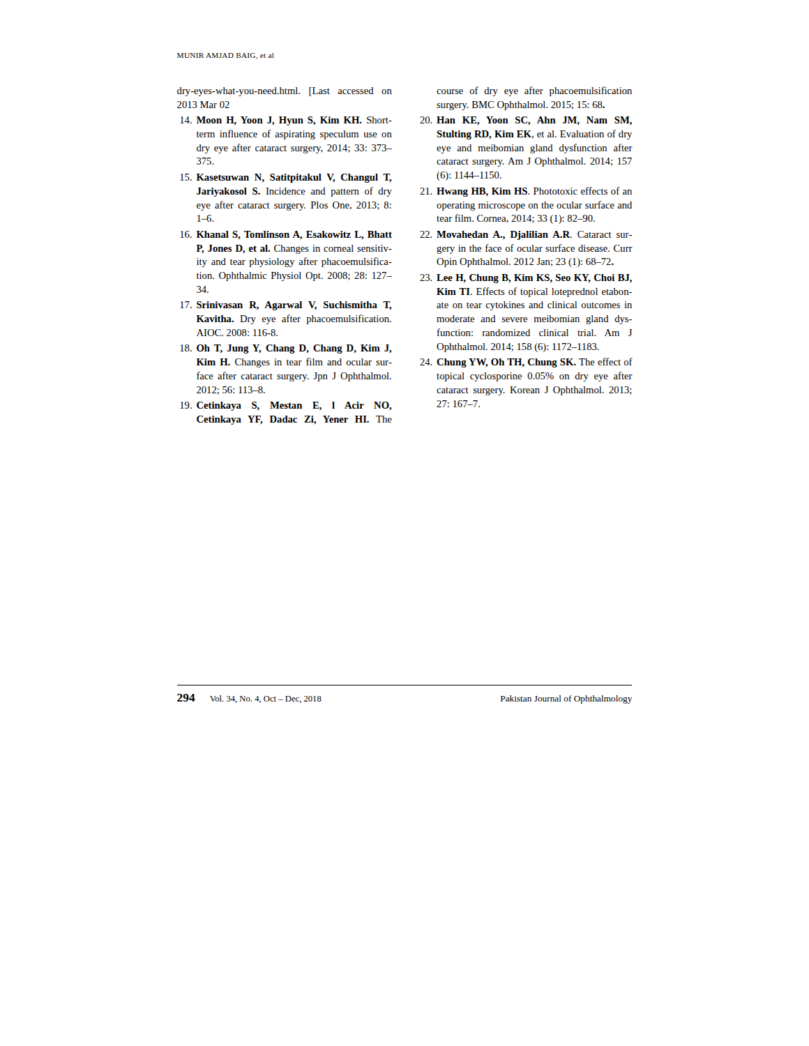MUNIR AMJAD BAIG, et al
dry-eyes-what-you-need.html. [Last accessed on 2013 Mar 02
14. Moon H, Yoon J, Hyun S, Kim KH. Short-term influence of aspirating speculum use on dry eye after cataract surgery, 2014; 33: 373–375.
15. Kasetsuwan N, Satitpitakul V, Changul T, Jariyakosol S. Incidence and pattern of dry eye after cataract surgery. Plos One, 2013; 8: 1–6.
16. Khanal S, Tomlinson A, Esakowitz L, Bhatt P, Jones D, et al. Changes in corneal sensitivity and tear physiology after phacoemulsification. Ophthalmic Physiol Opt. 2008; 28: 127–34.
17. Srinivasan R, Agarwal V, Suchismitha T, Kavitha. Dry eye after phacoemulsification. AIOC. 2008: 116-8.
18. Oh T, Jung Y, Chang D, Chang D, Kim J, Kim H. Changes in tear film and ocular surface after cataract surgery. Jpn J Ophthalmol. 2012; 56: 113–8.
19. Cetinkaya S, Mestan E, l Acir NO, Cetinkaya YF, Dadac Zi, Yener HI. The course of dry eye after phacoemulsification surgery. BMC Ophthalmol. 2015; 15: 68.
20. Han KE, Yoon SC, Ahn JM, Nam SM, Stulting RD, Kim EK, et al. Evaluation of dry eye and meibomian gland dysfunction after cataract surgery. Am J Ophthalmol. 2014; 157 (6): 1144–1150.
21. Hwang HB, Kim HS. Phototoxic effects of an operating microscope on the ocular surface and tear film. Cornea, 2014; 33 (1): 82–90.
22. Movahedan A., Djalilian A.R. Cataract surgery in the face of ocular surface disease. Curr Opin Ophthalmol. 2012 Jan; 23 (1): 68–72.
23. Lee H, Chung B, Kim KS, Seo KY, Choi BJ, Kim TI. Effects of topical loteprednol etabonate on tear cytokines and clinical outcomes in moderate and severe meibomian gland dysfunction: randomized clinical trial. Am J Ophthalmol. 2014; 158 (6): 1172–1183.
24. Chung YW, Oh TH, Chung SK. The effect of topical cyclosporine 0.05% on dry eye after cataract surgery. Korean J Ophthalmol. 2013; 27: 167–7.
294 Vol. 34, No. 4, Oct – Dec, 2018
Pakistan Journal of Ophthalmology